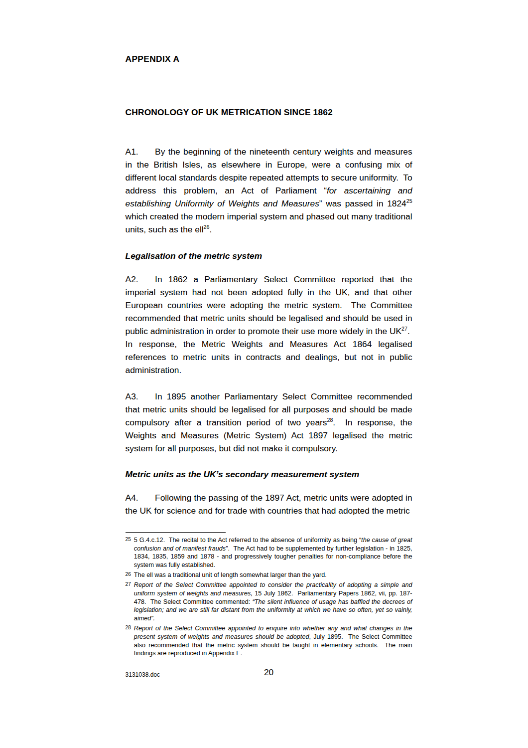APPENDIX A
CHRONOLOGY OF UK METRICATION SINCE 1862
A1. By the beginning of the nineteenth century weights and measures in the British Isles, as elsewhere in Europe, were a confusing mix of different local standards despite repeated attempts to secure uniformity. To address this problem, an Act of Parliament “for ascertaining and establishing Uniformity of Weights and Measures” was passed in 182425 which created the modern imperial system and phased out many traditional units, such as the ell26.
Legalisation of the metric system
A2. In 1862 a Parliamentary Select Committee reported that the imperial system had not been adopted fully in the UK, and that other European countries were adopting the metric system. The Committee recommended that metric units should be legalised and should be used in public administration in order to promote their use more widely in the UK27. In response, the Metric Weights and Measures Act 1864 legalised references to metric units in contracts and dealings, but not in public administration.
A3. In 1895 another Parliamentary Select Committee recommended that metric units should be legalised for all purposes and should be made compulsory after a transition period of two years28. In response, the Weights and Measures (Metric System) Act 1897 legalised the metric system for all purposes, but did not make it compulsory.
Metric units as the UK’s secondary measurement system
A4. Following the passing of the 1897 Act, metric units were adopted in the UK for science and for trade with countries that had adopted the metric
255 G.4.c.12. The recital to the Act referred to the absence of uniformity as being “the cause of great confusion and of manifest frauds”. The Act had to be supplemented by further legislation - in 1825, 1834, 1835, 1859 and 1878 - and progressively tougher penalties for non-compliance before the system was fully established.
26The ell was a traditional unit of length somewhat larger than the yard.
27Report of the Select Committee appointed to consider the practicality of adopting a simple and uniform system of weights and measures, 15 July 1862. Parliamentary Papers 1862, vii, pp. 187-478. The Select Committee commented: “The silent influence of usage has baffled the decrees of legislation; and we are still far distant from the uniformity at which we have so often, yet so vainly, aimed”.
28Report of the Select Committee appointed to enquire into whether any and what changes in the present system of weights and measures should be adopted, July 1895. The Select Committee also recommended that the metric system should be taught in elementary schools. The main findings are reproduced in Appendix E.
3131038.doc
20